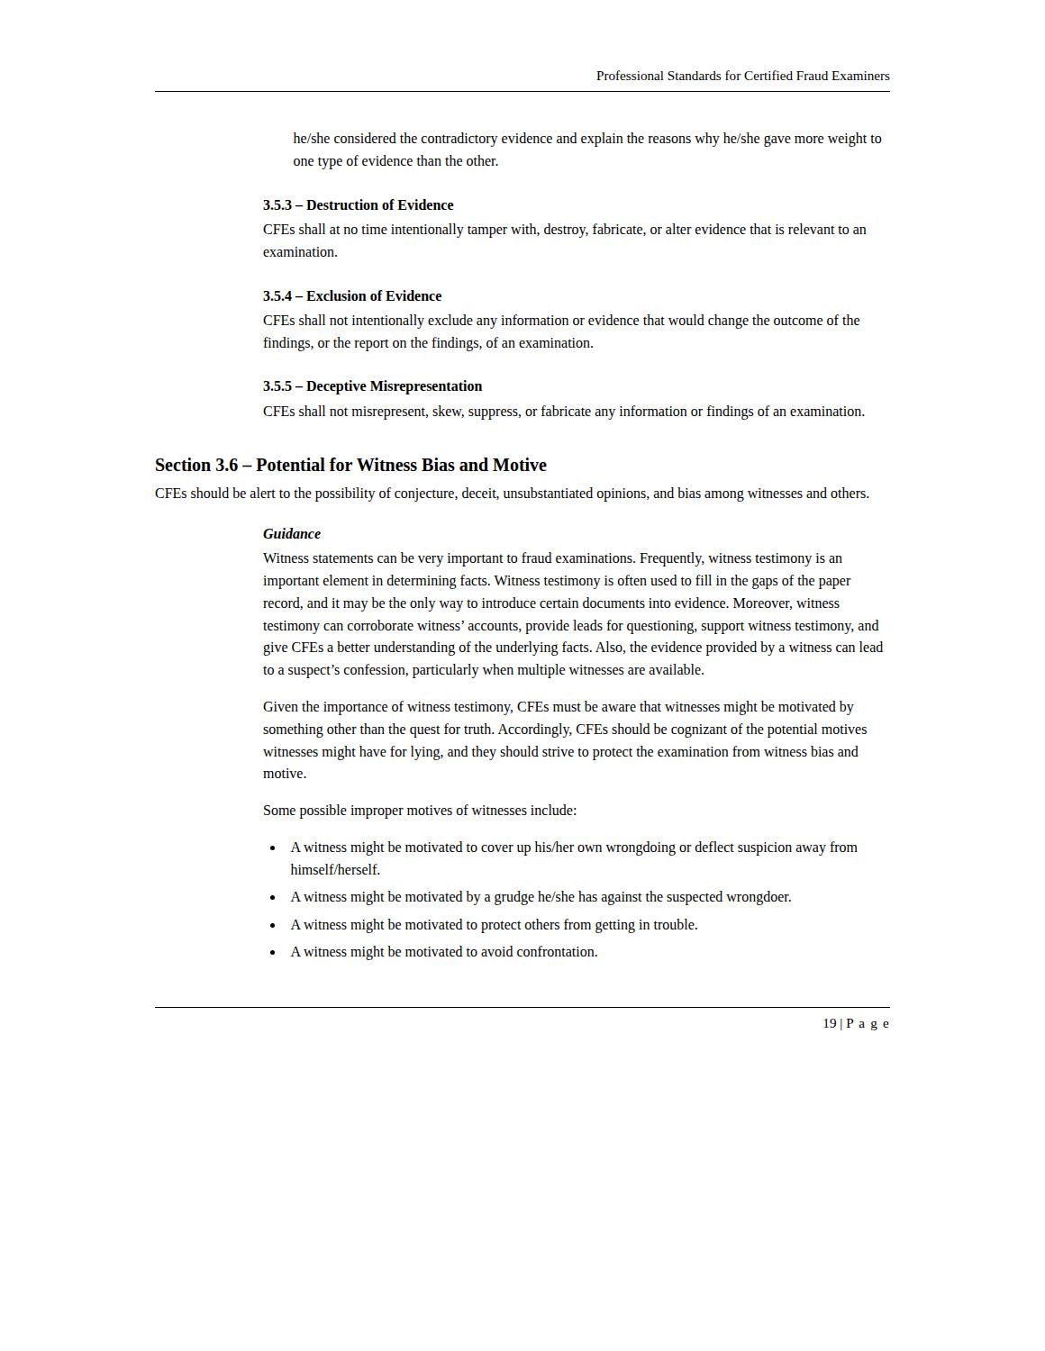Professional Standards for Certified Fraud Examiners
he/she considered the contradictory evidence and explain the reasons why he/she gave more weight to one type of evidence than the other.
3.5.3 – Destruction of Evidence
CFEs shall at no time intentionally tamper with, destroy, fabricate, or alter evidence that is relevant to an examination.
3.5.4 – Exclusion of Evidence
CFEs shall not intentionally exclude any information or evidence that would change the outcome of the findings, or the report on the findings, of an examination.
3.5.5 – Deceptive Misrepresentation
CFEs shall not misrepresent, skew, suppress, or fabricate any information or findings of an examination.
Section 3.6 – Potential for Witness Bias and Motive
CFEs should be alert to the possibility of conjecture, deceit, unsubstantiated opinions, and bias among witnesses and others.
Guidance
Witness statements can be very important to fraud examinations. Frequently, witness testimony is an important element in determining facts. Witness testimony is often used to fill in the gaps of the paper record, and it may be the only way to introduce certain documents into evidence. Moreover, witness testimony can corroborate witness’ accounts, provide leads for questioning, support witness testimony, and give CFEs a better understanding of the underlying facts. Also, the evidence provided by a witness can lead to a suspect’s confession, particularly when multiple witnesses are available.
Given the importance of witness testimony, CFEs must be aware that witnesses might be motivated by something other than the quest for truth. Accordingly, CFEs should be cognizant of the potential motives witnesses might have for lying, and they should strive to protect the examination from witness bias and motive.
Some possible improper motives of witnesses include:
A witness might be motivated to cover up his/her own wrongdoing or deflect suspicion away from himself/herself.
A witness might be motivated by a grudge he/she has against the suspected wrongdoer.
A witness might be motivated to protect others from getting in trouble.
A witness might be motivated to avoid confrontation.
19 | P a g e